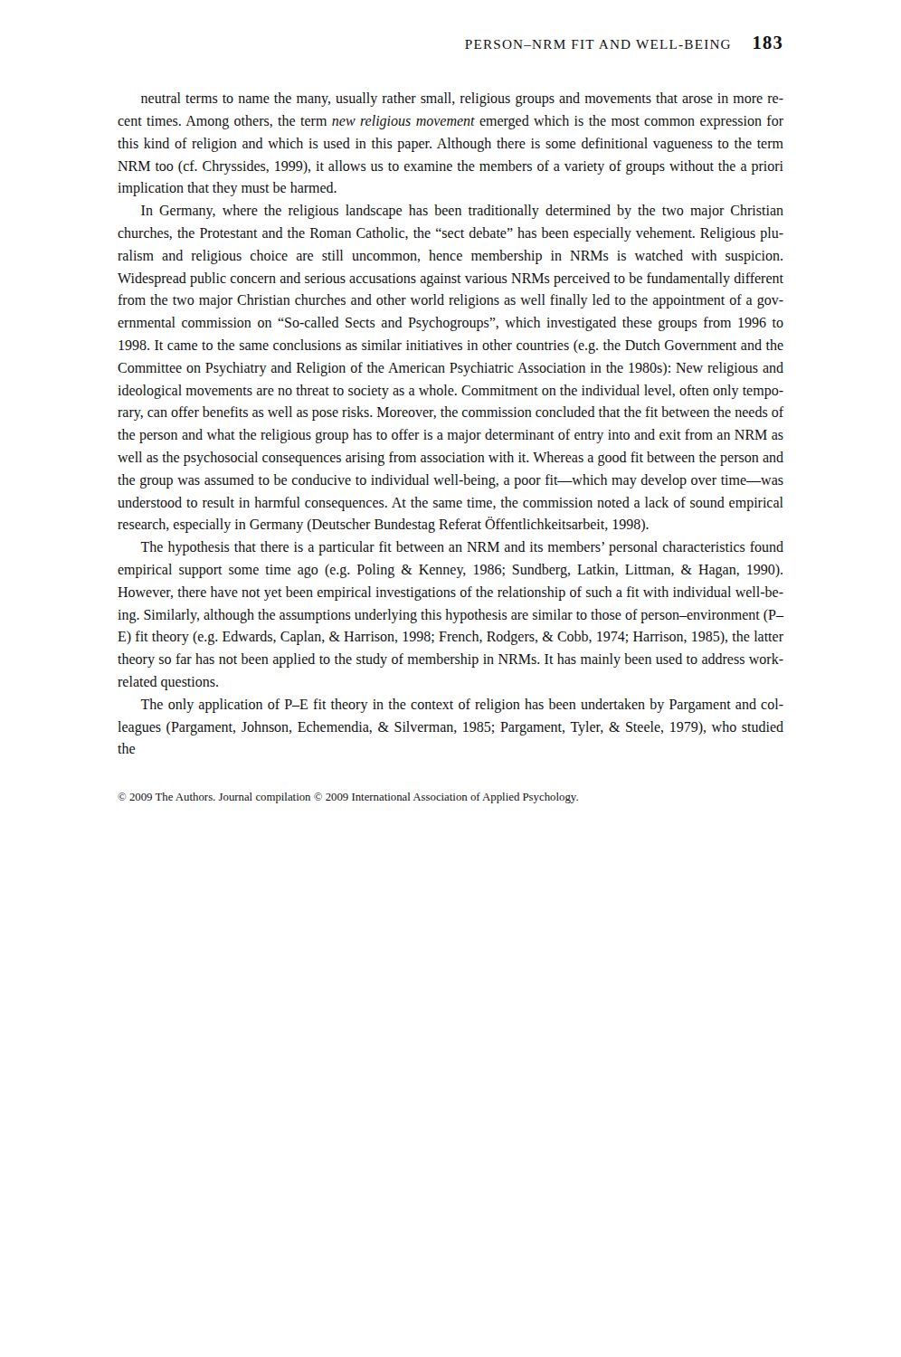Person–NRM fit and well-being 183
neutral terms to name the many, usually rather small, religious groups and movements that arose in more recent times. Among others, the term new religious movement emerged which is the most common expression for this kind of religion and which is used in this paper. Although there is some definitional vagueness to the term NRM too (cf. Chryssides, 1999), it allows us to examine the members of a variety of groups without the a priori implication that they must be harmed.
In Germany, where the religious landscape has been traditionally determined by the two major Christian churches, the Protestant and the Roman Catholic, the “sect debate” has been especially vehement. Religious pluralism and religious choice are still uncommon, hence membership in NRMs is watched with suspicion. Widespread public concern and serious accusations against various NRMs perceived to be fundamentally different from the two major Christian churches and other world religions as well finally led to the appointment of a governmental commission on “So-called Sects and Psychogroups”, which investigated these groups from 1996 to 1998. It came to the same conclusions as similar initiatives in other countries (e.g. the Dutch Government and the Committee on Psychiatry and Religion of the American Psychiatric Association in the 1980s): New religious and ideological movements are no threat to society as a whole. Commitment on the individual level, often only temporary, can offer benefits as well as pose risks. Moreover, the commission concluded that the fit between the needs of the person and what the religious group has to offer is a major determinant of entry into and exit from an NRM as well as the psychosocial consequences arising from association with it. Whereas a good fit between the person and the group was assumed to be conducive to individual well-being, a poor fit—which may develop over time—was understood to result in harmful consequences. At the same time, the commission noted a lack of sound empirical research, especially in Germany (Deutscher Bundestag Referat Öffentlichkeitsarbeit, 1998).
The hypothesis that there is a particular fit between an NRM and its members’ personal characteristics found empirical support some time ago (e.g. Poling & Kenney, 1986; Sundberg, Latkin, Littman, & Hagan, 1990). However, there have not yet been empirical investigations of the relationship of such a fit with individual well-being. Similarly, although the assumptions underlying this hypothesis are similar to those of person–environment (P–E) fit theory (e.g. Edwards, Caplan, & Harrison, 1998; French, Rodgers, & Cobb, 1974; Harrison, 1985), the latter theory so far has not been applied to the study of membership in NRMs. It has mainly been used to address work-related questions.
The only application of P–E fit theory in the context of religion has been undertaken by Pargament and colleagues (Pargament, Johnson, Echemendia, & Silverman, 1985; Pargament, Tyler, & Steele, 1979), who studied the
© 2009 The Authors. Journal compilation © 2009 International Association of Applied Psychology.